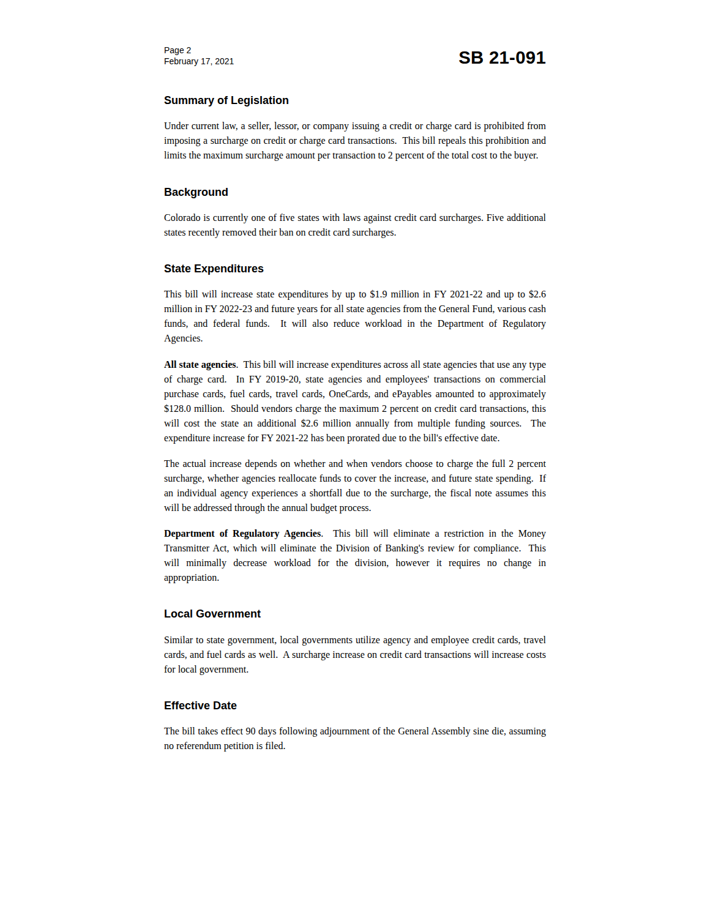Page 2
February 17, 2021
SB 21-091
Summary of Legislation
Under current law, a seller, lessor, or company issuing a credit or charge card is prohibited from imposing a surcharge on credit or charge card transactions. This bill repeals this prohibition and limits the maximum surcharge amount per transaction to 2 percent of the total cost to the buyer.
Background
Colorado is currently one of five states with laws against credit card surcharges. Five additional states recently removed their ban on credit card surcharges.
State Expenditures
This bill will increase state expenditures by up to $1.9 million in FY 2021-22 and up to $2.6 million in FY 2022-23 and future years for all state agencies from the General Fund, various cash funds, and federal funds. It will also reduce workload in the Department of Regulatory Agencies.
All state agencies. This bill will increase expenditures across all state agencies that use any type of charge card. In FY 2019-20, state agencies and employees' transactions on commercial purchase cards, fuel cards, travel cards, OneCards, and ePayables amounted to approximately $128.0 million. Should vendors charge the maximum 2 percent on credit card transactions, this will cost the state an additional $2.6 million annually from multiple funding sources. The expenditure increase for FY 2021-22 has been prorated due to the bill's effective date.
The actual increase depends on whether and when vendors choose to charge the full 2 percent surcharge, whether agencies reallocate funds to cover the increase, and future state spending. If an individual agency experiences a shortfall due to the surcharge, the fiscal note assumes this will be addressed through the annual budget process.
Department of Regulatory Agencies. This bill will eliminate a restriction in the Money Transmitter Act, which will eliminate the Division of Banking's review for compliance. This will minimally decrease workload for the division, however it requires no change in appropriation.
Local Government
Similar to state government, local governments utilize agency and employee credit cards, travel cards, and fuel cards as well. A surcharge increase on credit card transactions will increase costs for local government.
Effective Date
The bill takes effect 90 days following adjournment of the General Assembly sine die, assuming no referendum petition is filed.